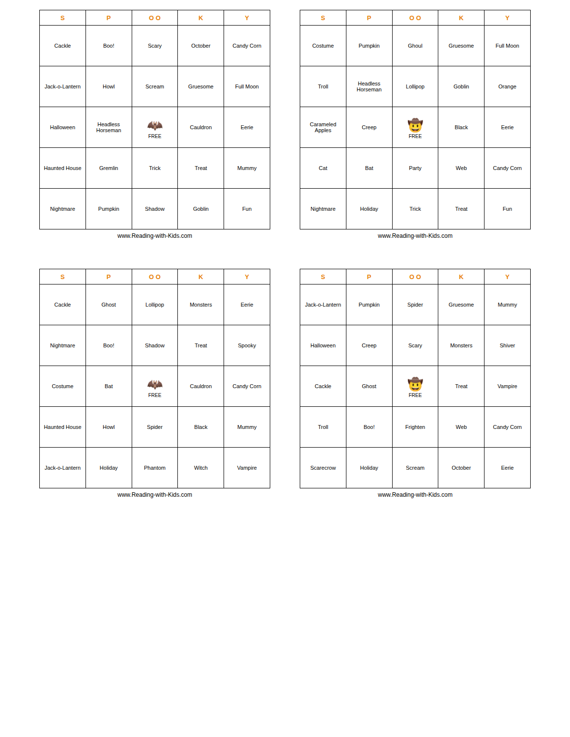| S | P | O O | K | Y |
| --- | --- | --- | --- | --- |
| Cackle | Boo! | Scary | October | Candy Corn |
| Jack-o-Lantern | Howl | Scream | Gruesome | Full Moon |
| Halloween | Headless Horseman | 🦇 FREE | Cauldron | Eerie |
| Haunted House | Gremlin | Trick | Treat | Mummy |
| Nightmare | Pumpkin | Shadow | Goblin | Fun |
www.Reading-with-Kids.com
| S | P | O O | K | Y |
| --- | --- | --- | --- | --- |
| Costume | Pumpkin | Ghoul | Gruesome | Full Moon |
| Troll | Headless Horseman | Lollipop | Goblin | Orange |
| Carameled Apples | Creep | 🤠 FREE | Black | Eerie |
| Cat | Bat | Party | Web | Candy Corn |
| Nightmare | Holiday | Trick | Treat | Fun |
www.Reading-with-Kids.com
| S | P | O O | K | Y |
| --- | --- | --- | --- | --- |
| Cackle | Ghost | Lollipop | Monsters | Eerie |
| Nightmare | Boo! | Shadow | Treat | Spooky |
| Costume | Bat | 🦇 FREE | Cauldron | Candy Corn |
| Haunted House | Howl | Spider | Black | Mummy |
| Jack-o-Lantern | Holiday | Phantom | Witch | Vampire |
www.Reading-with-Kids.com
| S | P | O O | K | Y |
| --- | --- | --- | --- | --- |
| Jack-o-Lantern | Pumpkin | Spider | Gruesome | Mummy |
| Halloween | Creep | Scary | Monsters | Shiver |
| Cackle | Ghost | 🤠 FREE | Treat | Vampire |
| Troll | Boo! | Frighten | Web | Candy Corn |
| Scarecrow | Holiday | Scream | October | Eerie |
www.Reading-with-Kids.com